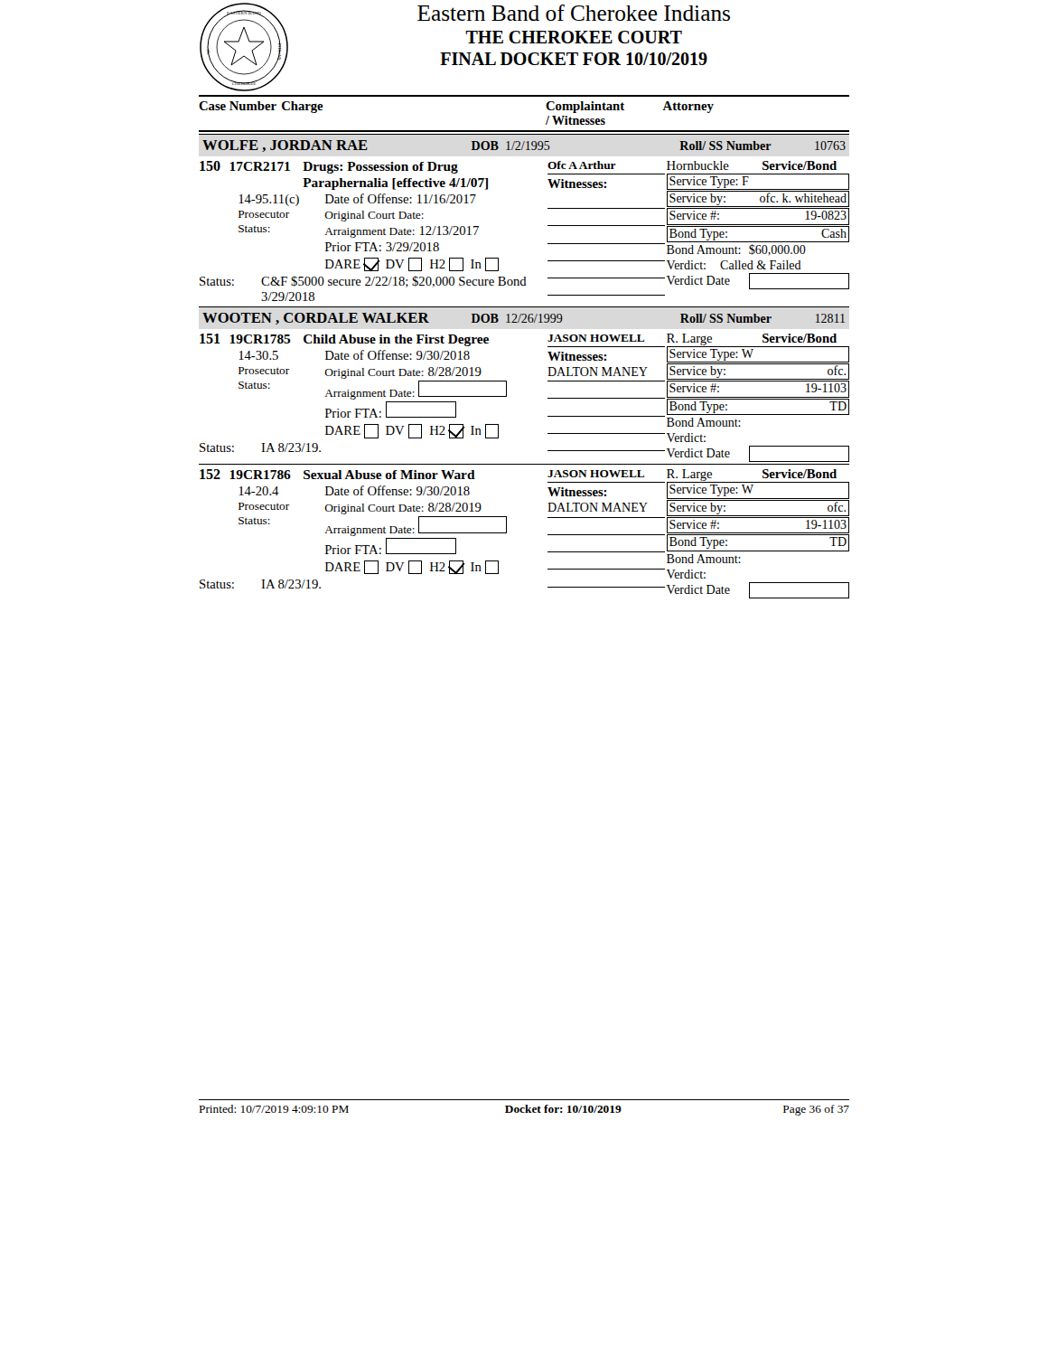EASTERN BAND CHEROKEE OF INDIANS
Eastern Band of Cherokee Indians
THE CHEROKEE COURT
FINAL DOCKET FOR 10/10/2019
Case Number
Charge
Complaintant
/ Witnesses
Attorney
WOLFE , JORDAN RAE
DOB 1/2/1995
Roll/ SS Number 10763
150
17CR2171
Drugs: Possession of Drug
Paraphernalia [effective 4/1/07]
14-95.11(c)
Prosecutor
Status:
Date of Offense: 11/16/2017
Original Court Date:
Arraignment Date: 12/13/2017
Prior FTA: 3/29/2018
DARE DV H2 In
Status:
C&F $5000 secure 2/22/18; $20,000 Secure Bond
3/29/2018
Ofc A Arthur
Witnesses:
Hornbuckle
Service/Bond
Service Type: F
Service by: ofc. k. whitehead
Service #: 19-0823
Bond Type: Cash
Bond Amount:$60,000.00
Verdict: Called & Failed
Verdict Date
WOOTEN , CORDALE WALKER
DOB 12/26/1999
Roll/ SS Number 12811
151
19CR1785
Child Abuse in the First Degree
14-30.5
Prosecutor
Status:
Date of Offense: 9/30/2018
Original Court Date: 8/28/2019
Arraignment Date:
Prior FTA:
DARE DV H2 In
Status:
IA 8/23/19.
JASON HOWELL
Witnesses:
DALTON MANEY
R. Large
Service/Bond
Service Type: W
Service by: ofc.
Service #: 19-1103
Bond Type: TD
Bond Amount:
Verdict:
Verdict Date
152
19CR1786
Sexual Abuse of Minor Ward
14-20.4
Prosecutor
Status:
Date of Offense: 9/30/2018
Original Court Date: 8/28/2019
Arraignment Date:
Prior FTA:
DARE DV H2 In
Status:
IA 8/23/19.
JASON HOWELL
Witnesses:
DALTON MANEY
R. Large
Service/Bond
Service Type: W
Service by: ofc.
Service #: 19-1103
Bond Type: TD
Bond Amount:
Verdict:
Verdict Date
Printed: 10/7/2019 4:09:10 PM
Docket for: 10/10/2019
Page 36 of 37